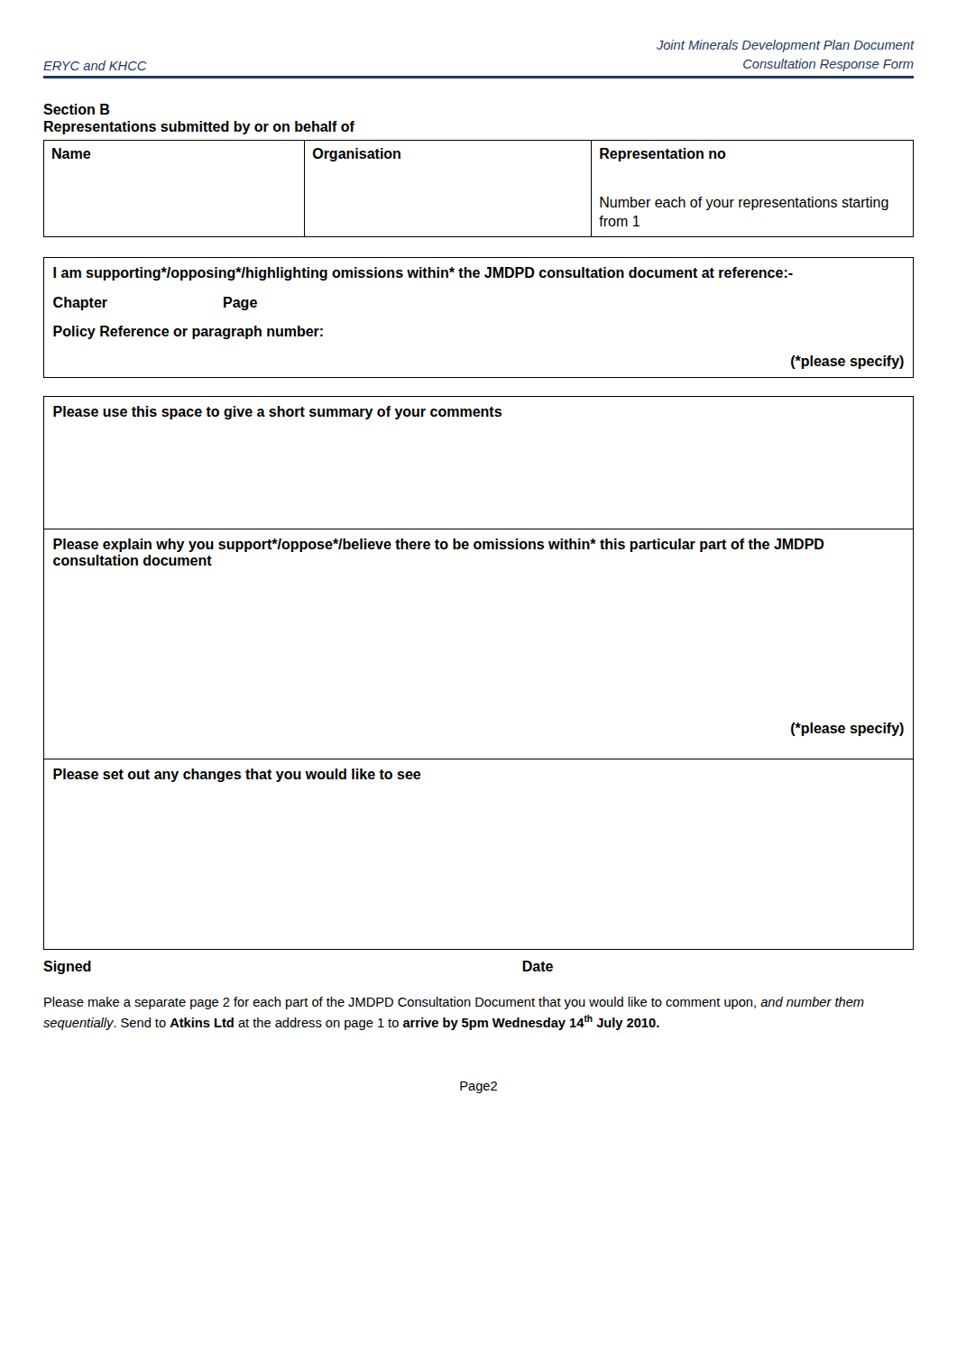ERYC and KHCC
Joint Minerals Development Plan Document
Consultation Response Form
Section B
Representations submitted by or on behalf of
| Name | Organisation | Representation no Number each of your representations starting from 1 |
| --- | --- | --- |
I am supporting*/opposing*/highlighting omissions within* the JMDPD consultation document at reference:-
Chapter Page
Policy Reference or paragraph number:
(*please specify)
Please use this space to give a short summary of your comments
Please explain why you support*/oppose*/believe there to be omissions within* this particular part of the JMDPD consultation document
(*please specify)
Please set out any changes that you would like to see
Signed
Date
Please make a separate page 2 for each part of the JMDPD Consultation Document that you would like to comment upon, and number them sequentially. Send to Atkins Ltd at the address on page 1 to arrive by 5pm Wednesday 14th July 2010.
Page2